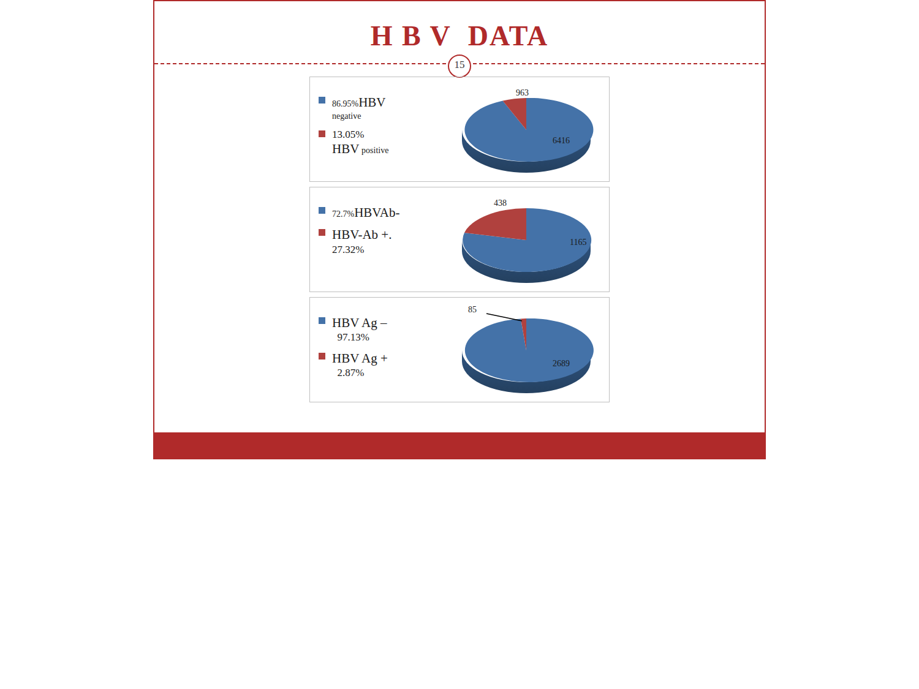H B V DATA
15
86.95% HBV
negative
13.05%
HBV positive
963 6416
72.7% HBVAb-
HBV-Ab +.
27.32%
438 1165
HBV Ag –
97.13%
HBV Ag +
2.87%
85 2689